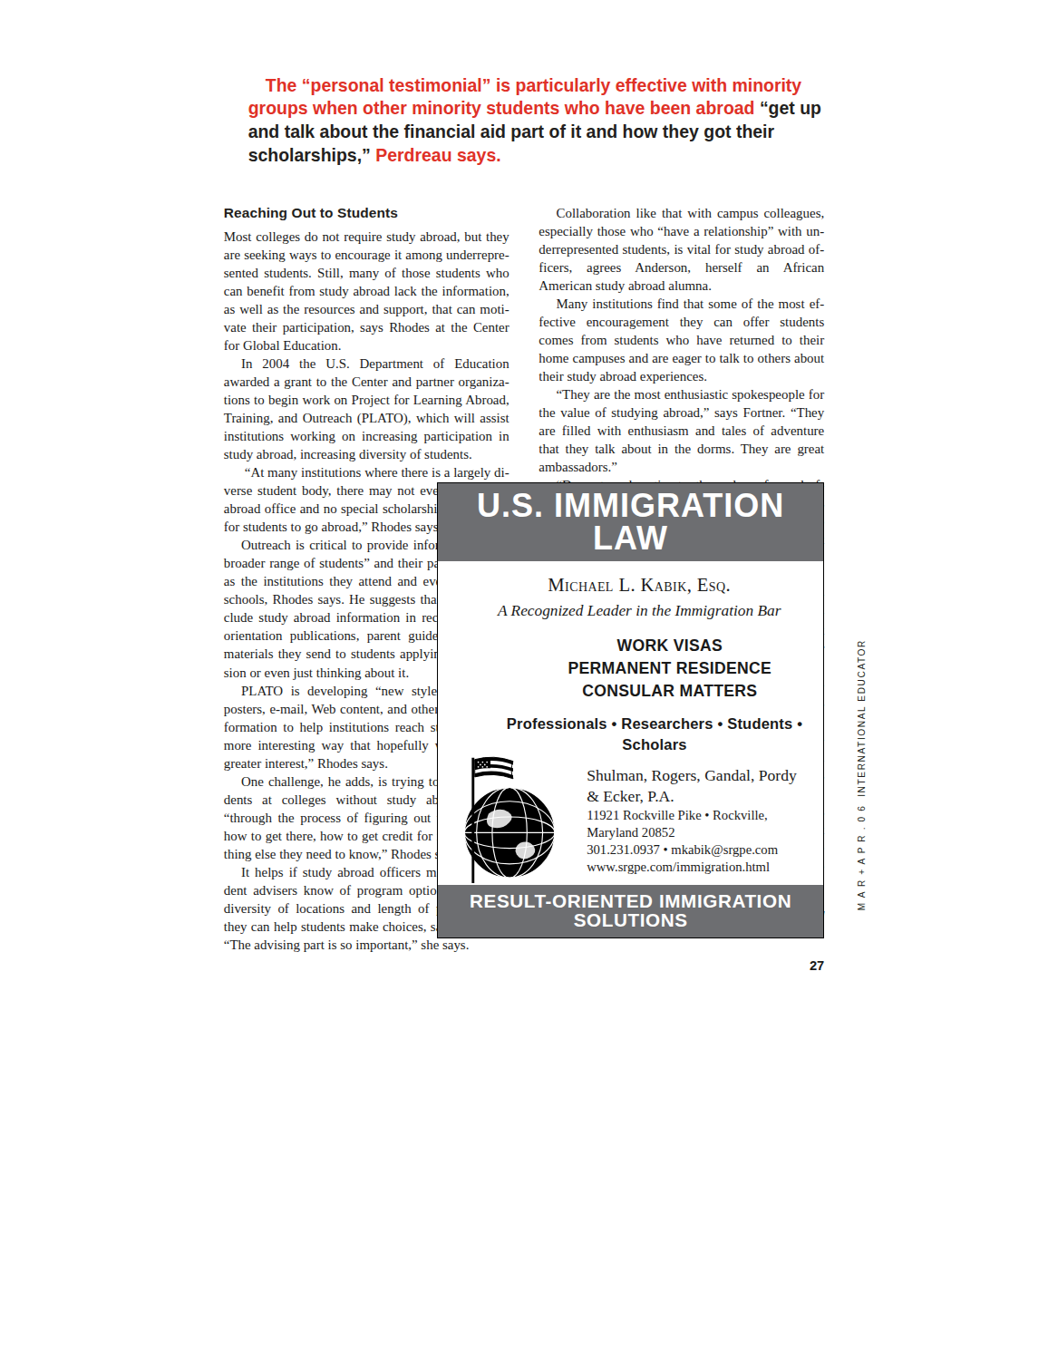The “personal testimonial” is particularly effective with minority groups when other minority students who have been abroad “get up and talk about the financial aid part of it and how they got their scholarships,” Perdreau says.
Reaching Out to Students
Most colleges do not require study abroad, but they are seeking ways to encourage it among underrepresented students. Still, many of those students who can benefit from study abroad lack the information, as well as the resources and support, that can motivate their participation, says Rhodes at the Center for Global Education.
In 2004 the U.S. Department of Education awarded a grant to the Center and partner organizations to begin work on Project for Learning Abroad, Training, and Outreach (PLATO), which will assist institutions working on increasing participation in study abroad, increasing diversity of students.
“At many institutions where there is a largely diverse student body, there may not even be a study abroad office and no special scholarships or support for students to go abroad,” Rhodes says.
Outreach is critical to provide information to “a broader range of students” and their parents as well as the institutions they attend and even secondary schools, Rhodes says. He suggests that colleges include study abroad information in recruitment and orientation publications, parent guides, and other materials they send to students applying for admission or even just thinking about it.
PLATO is developing “new styles” of flyers, posters, e-mail, Web content, and other forms of information to help institutions reach students “in a more interesting way that hopefully will result in greater interest,” Rhodes says.
One challenge, he adds, is trying to support students at colleges without study abroad offices “through the process of figuring out where to go, how to get there, how to get credit for it, and everything else they need to know,” Rhodes says.
It helps if study abroad officers make sure student advisers know of program options, including diversity of locations and length of programs, so they can help students make choices, says Perdreau. “The advising part is so important,” she says.
Collaboration like that with campus colleagues, especially those who “have a relationship” with underrepresented students, is vital for study abroad officers, agrees Anderson, herself an African American study abroad alumna.
Many institutions find that some of the most effective encouragement they can offer students comes from students who have returned to their home campuses and are eager to talk to others about their study abroad experiences.
“They are the most enthusiastic spokespeople for the value of studying abroad,” says Fortner. “They are filled with enthusiasm and tales of adventure that they talk about in the dorms. They are great ambassadors.”
“Do not underestimate the value of word-of-mouth. It has one of the greatest effects,” agrees Perdreau. She suggests encouraging students who have studied abroad to make presentations about their experiences to fraternities, sororities, clubs, and other campus organizations.
The “personal testimonial” is particularly effective with minority groups when other minority students who have been abroad “get up and talk about the financial aid part of it and how they got their scholarships,” Perdreau says.
As they seek to expand participation of underrepresented students in study abroad programs, campus officers must not become discouraged themselves, says Anderson. The challenge for study abroad officers is “so vast and overwhelming at times, it can make inaction the preferred option for professionals in the field,” she says.
However, she asserts, “it is our jobs as educators to make sure the students on our campuses benefit from what the universities have to offer, and if we see gaps in the system, we have a responsibility to bring attention to it and work to close it.” IE
ALAN DESSOFF is an independent journalist based in Bethesda, Md.
U.S. IMMIGRATION LAW
Michael L. Kabik, Esq.
A Recognized Leader in the Immigration Bar
WORK VISAS
PERMANENT RESIDENCE
CONSULAR MATTERS
Professionals • Researchers • Students • Scholars
Shulman, Rogers, Gandal, Pordy & Ecker, P.A.
11921 Rockville Pike • Rockville, Maryland 20852
301.231.0937 • mkabik@srgpe.com
www.srgpe.com/immigration.html
RESULT-ORIENTED IMMIGRATION SOLUTIONS
M A R + A P R . 0 6 INTERNATIONAL EDUCATOR
27